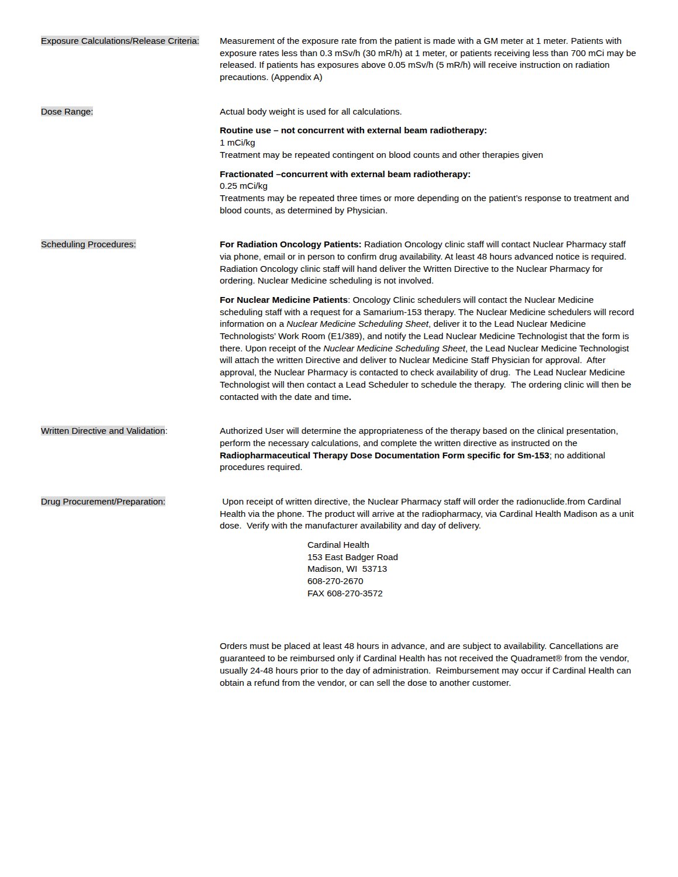| Exposure Calculations/Release Criteria: | Measurement of the exposure rate from the patient is made with a GM meter at 1 meter. Patients with exposure rates less than 0.3 mSv/h (30 mR/h) at 1 meter, or patients receiving less than 700 mCi may be released. If patients has exposures above 0.05 mSv/h (5 mR/h) will receive instruction on radiation precautions. (Appendix A) |
| Dose Range: | Actual body weight is used for all calculations. Routine use – not concurrent with external beam radiotherapy: 1 mCi/kg Treatment may be repeated contingent on blood counts and other therapies given Fractionated –concurrent with external beam radiotherapy: 0.25 mCi/kg Treatments may be repeated three times or more depending on the patient’s response to treatment and blood counts, as determined by Physician. |
| Scheduling Procedures: | For Radiation Oncology Patients: Radiation Oncology clinic staff will contact Nuclear Pharmacy staff via phone, email or in person to confirm drug availability. At least 48 hours advanced notice is required. Radiation Oncology clinic staff will hand deliver the Written Directive to the Nuclear Pharmacy for ordering. Nuclear Medicine scheduling is not involved. For Nuclear Medicine Patients : Oncology Clinic schedulers will contact the Nuclear Medicine scheduling staff with a request for a Samarium-153 therapy. The Nuclear Medicine schedulers will record information on a Nuclear Medicine Scheduling Sheet , deliver it to the Lead Nuclear Medicine Technologists’ Work Room (E1/389), and notify the Lead Nuclear Medicine Technologist that the form is there. Upon receipt of the Nuclear Medicine Scheduling Sheet , the Lead Nuclear Medicine Technologist will attach the written Directive and deliver to Nuclear Medicine Staff Physician for approval. After approval, the Nuclear Pharmacy is contacted to check availability of drug. The Lead Nuclear Medicine Technologist will then contact a Lead Scheduler to schedule the therapy. The ordering clinic will then be contacted with the date and time . |
| Written Directive and Validation : | Authorized User will determine the appropriateness of the therapy based on the clinical presentation, perform the necessary calculations, and complete the written directive as instructed on the Radiopharmaceutical Therapy Dose Documentation Form specific for Sm-153 ; no additional procedures required. |
| Drug Procurement/Preparation: | Upon receipt of written directive, the Nuclear Pharmacy staff will order the radionuclide.from Cardinal Health via the phone. The product will arrive at the radiopharmacy, via Cardinal Health Madison as a unit dose. Verify with the manufacturer availability and day of delivery. Cardinal Health 153 East Badger Road Madison, WI 53713 608-270-2670 FAX 608-270-3572 Orders must be placed at least 48 hours in advance, and are subject to availability. Cancellations are guaranteed to be reimbursed only if Cardinal Health has not received the Quadramet® from the vendor, usually 24-48 hours prior to the day of administration. Reimbursement may occur if Cardinal Health can obtain a refund from the vendor, or can sell the dose to another customer. |